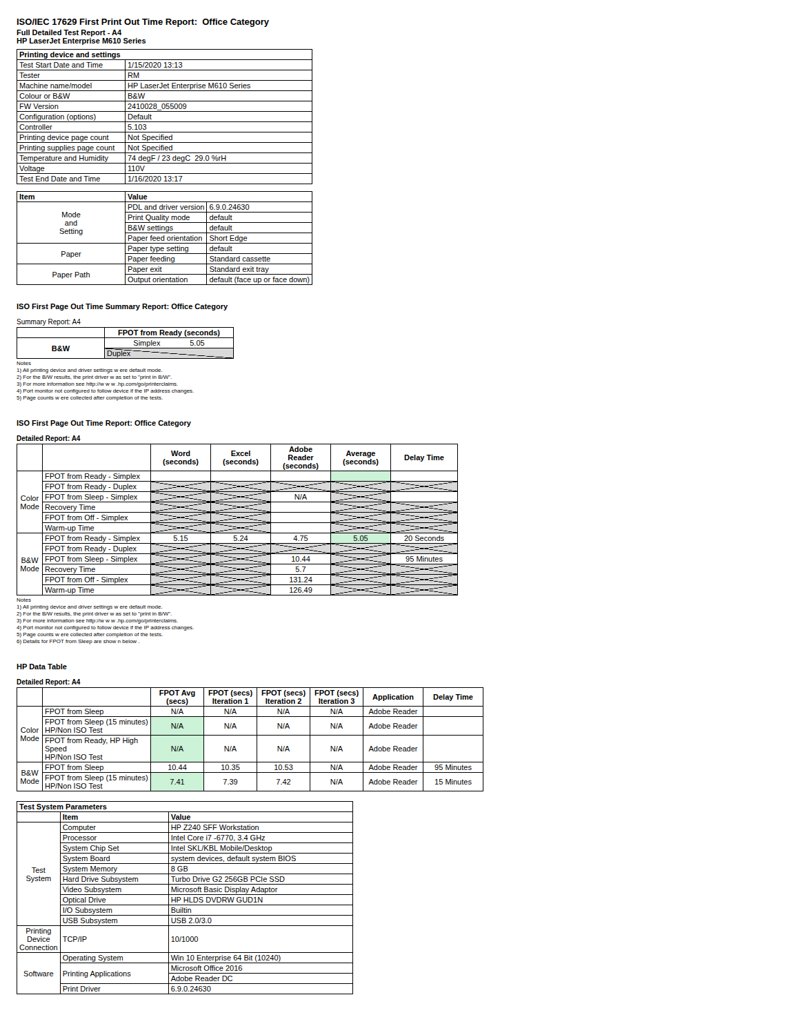ISO/IEC 17629 First Print Out Time Report: Office Category
Full Detailed Test Report - A4
HP LaserJet Enterprise M610 Series
| Printing device and settings |
| Test Start Date and Time | 1/15/2020 13:13 |
| Tester | RM |
| Machine name/model | HP LaserJet Enterprise M610 Series |
| Colour or B&W | B&W |
| FW Version | 2410028_055009 |
| Configuration (options) | Default |
| Controller | 5.103 |
| Printing device page count | Not Specified |
| Printing supplies page count | Not Specified |
| Temperature and Humidity | 74 degF / 23 degC 29.0 %rH |
| Voltage | 110V |
| Test End Date and Time | 1/16/2020 13:17 |
| Item | Value |
| Mode and Setting | PDL and driver version | 6.9.0.24630 |
| Print Quality mode | default |
| B&W settings | default |
| Paper feed orientation | Short Edge |
| Paper | Paper type setting | default |
| Paper feeding | Standard cassette |
| Paper Path | Paper exit | Standard exit tray |
| Output orientation | default (face up or face down) |
ISO First Page Out Time Summary Report: Office Category
Summary Report: A4
| | FPOT from Ready (seconds) |
| B&W | Simplex 5.05 |
| Duplex |
Notes
1) All printing device and driver settings w ere default mode.
2) For the B/W results, the print driver w as set to "print in B/W".
3) For more information see http://w w w .hp.com/go/printerclaims.
4) Port monitor not configured to follow device if the IP address changes.
5) Page counts w ere collected after completion of the tests.
ISO First Page Out Time Report: Office Category
Detailed Report: A4
| | | Word (seconds) | Excel (seconds) | Adobe Reader (seconds) | Average (seconds) | Delay Time |
| Color Mode | FPOT from Ready - Simplex | | | | | |
| FPOT from Ready - Duplex | | | | | |
| FPOT from Sleep - Simplex | | | N/A | | |
| Recovery Time | | | | | |
| FPOT from Off - Simplex | | | | | |
| Warm-up Time | | | | | |
| B&W Mode | FPOT from Ready - Simplex | 5.15 | 5.24 | 4.75 | 5.05 | 20 Seconds |
| FPOT from Ready - Duplex | | | | | |
| FPOT from Sleep - Simplex | | | 10.44 | | 95 Minutes |
| Recovery Time | | | 5.7 | | |
| FPOT from Off - Simplex | | | 131.24 | | |
| Warm-up Time | | | 126.49 | | |
Notes
1) All printing device and driver settings w ere default mode.
2) For the B/W results, the print driver w as set to "print in B/W".
3) For more information see http://w w w .hp.com/go/printerclaims.
4) Port monitor not configured to follow device if the IP address changes.
5) Page counts w ere collected after completion of the tests.
6) Details for FPOT from Sleep are show n below .
HP Data Table
Detailed Report: A4
| | | FPOT Avg (secs) | FPOT (secs) Iteration 1 | FPOT (secs) Iteration 2 | FPOT (secs) Iteration 3 | Application | Delay Time |
| Color Mode | FPOT from Sleep | N/A | N/A | N/A | N/A | Adobe Reader | |
| FPOT from Sleep (15 minutes) HP/Non ISO Test | N/A | N/A | N/A | N/A | Adobe Reader | |
| FPOT from Ready, HP High Speed HP/Non ISO Test | N/A | N/A | N/A | N/A | Adobe Reader | |
| B&W Mode | FPOT from Sleep | 10.44 | 10.35 | 10.53 | N/A | Adobe Reader | 95 Minutes |
| FPOT from Sleep (15 minutes) HP/Non ISO Test | 7.41 | 7.39 | 7.42 | N/A | Adobe Reader | 15 Minutes |
| Test System Parameters |
| | Item | Value |
| Test System | Computer | HP Z240 SFF Workstation |
| Processor | Intel Core i7 -6770, 3.4 GHz |
| System Chip Set | Intel SKL/KBL Mobile/Desktop |
| System Board | system devices, default system BIOS |
| System Memory | 8 GB |
| Hard Drive Subsystem | Turbo Drive G2 256GB PCIe SSD |
| Video Subsystem | Microsoft Basic Display Adaptor |
| Optical Drive | HP HLDS DVDRW GUD1N |
| I/O Subsystem | Builtin |
| USB Subsystem | USB 2.0/3.0 |
| Printing Device Connection | TCP/IP | 10/1000 |
| Software | Operating System | Win 10 Enterprise 64 Bit (10240) |
| Printing Applications | Microsoft Office 2016 |
| Adobe Reader DC |
| Print Driver | 6.9.0.24630 |